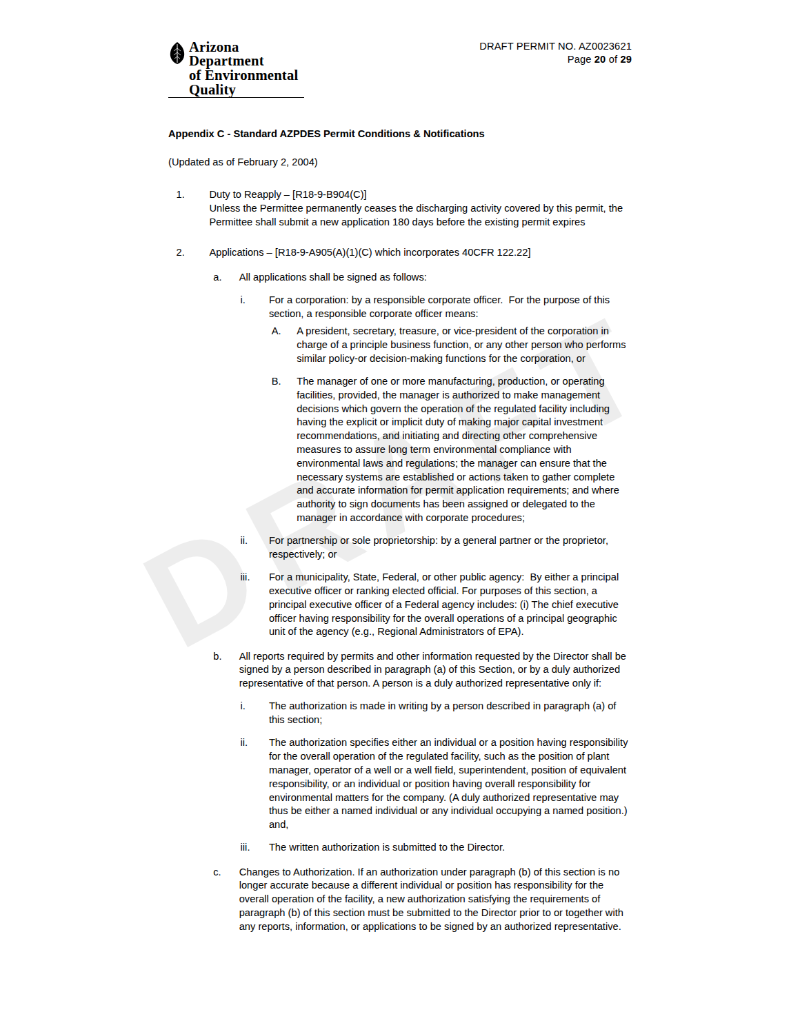DRAFT
Arizona Department
of Environmental Quality
DRAFT PERMIT NO. AZ0023621
Page 20 of 29
Appendix C - Standard AZPDES Permit Conditions & Notifications
(Updated as of February 2, 2004)
1.
Duty to Reapply – [R18-9-B904(C)]
Unless the Permittee permanently ceases the discharging activity covered by this permit, the Permittee shall submit a new application 180 days before the existing permit expires
2.
Applications – [R18-9-A905(A)(1)(C) which incorporates 40CFR 122.22]
a.
All applications shall be signed as follows:
i.
For a corporation: by a responsible corporate officer. For the purpose of this section, a responsible corporate officer means:
A.
A president, secretary, treasure, or vice-president of the corporation in charge of a principle business function, or any other person who performs similar policy-or decision-making functions for the corporation, or
B.
The manager of one or more manufacturing, production, or operating facilities, provided, the manager is authorized to make management decisions which govern the operation of the regulated facility including having the explicit or implicit duty of making major capital investment recommendations, and initiating and directing other comprehensive measures to assure long term environmental compliance with environmental laws and regulations; the manager can ensure that the necessary systems are established or actions taken to gather complete and accurate information for permit application requirements; and where authority to sign documents has been assigned or delegated to the manager in accordance with corporate procedures;
ii.
For partnership or sole proprietorship: by a general partner or the proprietor, respectively; or
iii.
For a municipality, State, Federal, or other public agency: By either a principal executive officer or ranking elected official. For purposes of this section, a principal executive officer of a Federal agency includes: (i) The chief executive officer having responsibility for the overall operations of a principal geographic unit of the agency (e.g., Regional Administrators of EPA).
b.
All reports required by permits and other information requested by the Director shall be signed by a person described in paragraph (a) of this Section, or by a duly authorized representative of that person. A person is a duly authorized representative only if:
i.
The authorization is made in writing by a person described in paragraph (a) of this section;
ii.
The authorization specifies either an individual or a position having responsibility for the overall operation of the regulated facility, such as the position of plant manager, operator of a well or a well field, superintendent, position of equivalent responsibility, or an individual or position having overall responsibility for environmental matters for the company. (A duly authorized representative may thus be either a named individual or any individual occupying a named position.) and,
iii.
The written authorization is submitted to the Director.
c.
Changes to Authorization. If an authorization under paragraph (b) of this section is no longer accurate because a different individual or position has responsibility for the overall operation of the facility, a new authorization satisfying the requirements of paragraph (b) of this section must be submitted to the Director prior to or together with any reports, information, or applications to be signed by an authorized representative.